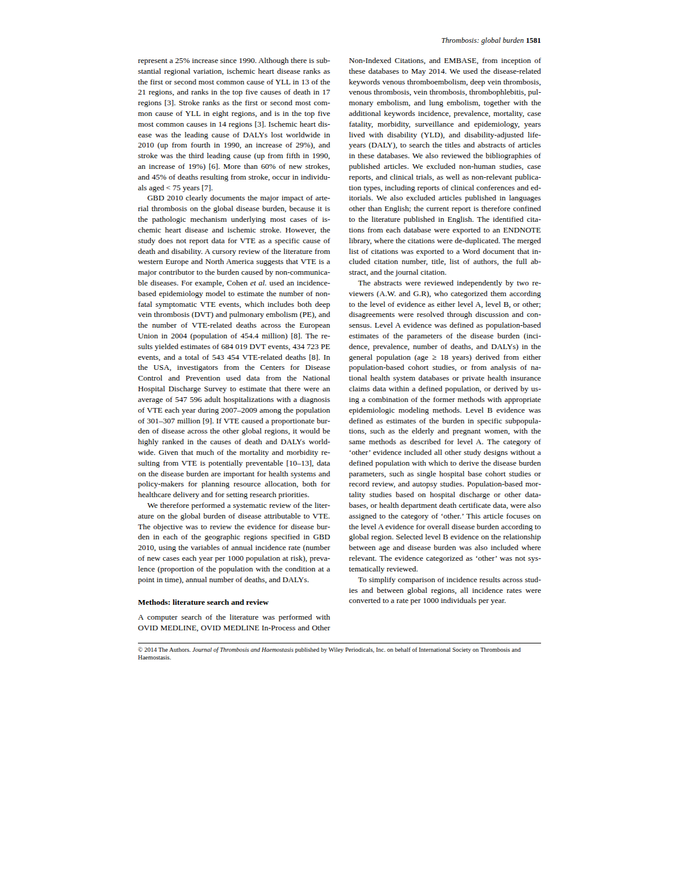Thrombosis: global burden 1581
represent a 25% increase since 1990. Although there is substantial regional variation, ischemic heart disease ranks as the first or second most common cause of YLL in 13 of the 21 regions, and ranks in the top five causes of death in 17 regions [3]. Stroke ranks as the first or second most common cause of YLL in eight regions, and is in the top five most common causes in 14 regions [3]. Ischemic heart disease was the leading cause of DALYs lost worldwide in 2010 (up from fourth in 1990, an increase of 29%), and stroke was the third leading cause (up from fifth in 1990, an increase of 19%) [6]. More than 60% of new strokes, and 45% of deaths resulting from stroke, occur in individuals aged < 75 years [7].
GBD 2010 clearly documents the major impact of arterial thrombosis on the global disease burden, because it is the pathologic mechanism underlying most cases of ischemic heart disease and ischemic stroke. However, the study does not report data for VTE as a specific cause of death and disability. A cursory review of the literature from western Europe and North America suggests that VTE is a major contributor to the burden caused by non-communicable diseases. For example, Cohen et al. used an incidence-based epidemiology model to estimate the number of non-fatal symptomatic VTE events, which includes both deep vein thrombosis (DVT) and pulmonary embolism (PE), and the number of VTE-related deaths across the European Union in 2004 (population of 454.4 million) [8]. The results yielded estimates of 684 019 DVT events, 434 723 PE events, and a total of 543 454 VTE-related deaths [8]. In the USA, investigators from the Centers for Disease Control and Prevention used data from the National Hospital Discharge Survey to estimate that there were an average of 547 596 adult hospitalizations with a diagnosis of VTE each year during 2007–2009 among the population of 301–307 million [9]. If VTE caused a proportionate burden of disease across the other global regions, it would be highly ranked in the causes of death and DALYs worldwide. Given that much of the mortality and morbidity resulting from VTE is potentially preventable [10–13], data on the disease burden are important for health systems and policy-makers for planning resource allocation, both for healthcare delivery and for setting research priorities.
We therefore performed a systematic review of the literature on the global burden of disease attributable to VTE. The objective was to review the evidence for disease burden in each of the geographic regions specified in GBD 2010, using the variables of annual incidence rate (number of new cases each year per 1000 population at risk), prevalence (proportion of the population with the condition at a point in time), annual number of deaths, and DALYs.
Methods: literature search and review
A computer search of the literature was performed with OVID MEDLINE, OVID MEDLINE In-Process and Other Non-Indexed Citations, and EMBASE, from inception of these databases to May 2014. We used the disease-related keywords venous thromboembolism, deep vein thrombosis, venous thrombosis, vein thrombosis, thrombophlebitis, pulmonary embolism, and lung embolism, together with the additional keywords incidence, prevalence, mortality, case fatality, morbidity, surveillance and epidemiology, years lived with disability (YLD), and disability-adjusted life-years (DALY), to search the titles and abstracts of articles in these databases. We also reviewed the bibliographies of published articles. We excluded non-human studies, case reports, and clinical trials, as well as non-relevant publication types, including reports of clinical conferences and editorials. We also excluded articles published in languages other than English; the current report is therefore confined to the literature published in English. The identified citations from each database were exported to an ENDNOTE library, where the citations were de-duplicated. The merged list of citations was exported to a Word document that included citation number, title, list of authors, the full abstract, and the journal citation.
The abstracts were reviewed independently by two reviewers (A.W. and G.R), who categorized them according to the level of evidence as either level A, level B, or other; disagreements were resolved through discussion and consensus. Level A evidence was defined as population-based estimates of the parameters of the disease burden (incidence, prevalence, number of deaths, and DALYs) in the general population (age ≥ 18 years) derived from either population-based cohort studies, or from analysis of national health system databases or private health insurance claims data within a defined population, or derived by using a combination of the former methods with appropriate epidemiologic modeling methods. Level B evidence was defined as estimates of the burden in specific subpopulations, such as the elderly and pregnant women, with the same methods as described for level A. The category of ‘other’ evidence included all other study designs without a defined population with which to derive the disease burden parameters, such as single hospital base cohort studies or record review, and autopsy studies. Population-based mortality studies based on hospital discharge or other databases, or health department death certificate data, were also assigned to the category of ‘other.’ This article focuses on the level A evidence for overall disease burden according to global region. Selected level B evidence on the relationship between age and disease burden was also included where relevant. The evidence categorized as ‘other’ was not systematically reviewed.
To simplify comparison of incidence results across studies and between global regions, all incidence rates were converted to a rate per 1000 individuals per year.
© 2014 The Authors. Journal of Thrombosis and Haemostasis published by Wiley Periodicals, Inc. on behalf of International Society on Thrombosis and Haemostasis.